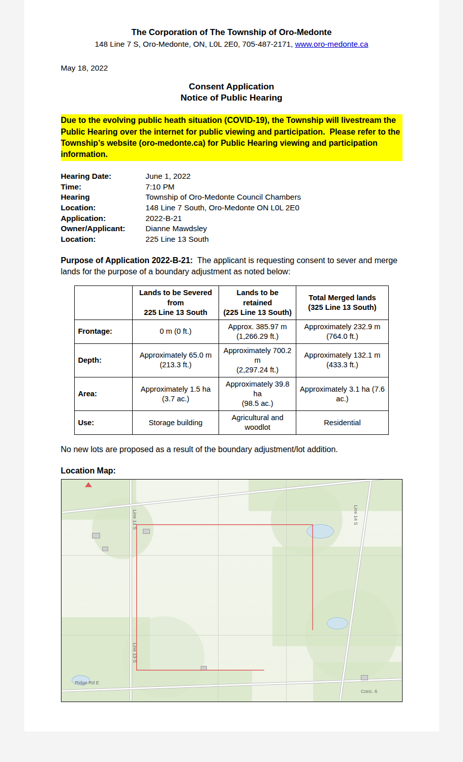The Corporation of The Township of Oro-Medonte
148 Line 7 S, Oro-Medonte, ON, L0L 2E0, 705-487-2171, www.oro-medonte.ca
May 18, 2022
Consent Application
Notice of Public Hearing
Due to the evolving public heath situation (COVID-19), the Township will livestream the Public Hearing over the internet for public viewing and participation. Please refer to the Township’s website (oro-medonte.ca) for Public Hearing viewing and participation information.
| Hearing Date: | June 1, 2022 |
| Time: | 7:10 PM |
| Hearing Location: | Township of Oro-Medonte Council Chambers 148 Line 7 South, Oro-Medonte ON L0L 2E0 |
| Application: | 2022-B-21 |
| Owner/Applicant: | Dianne Mawdsley |
| Location: | 225 Line 13 South |
Purpose of Application 2022-B-21: The applicant is requesting consent to sever and merge lands for the purpose of a boundary adjustment as noted below:
| | Lands to be Severed from 225 Line 13 South | Lands to be retained (225 Line 13 South) | Total Merged lands (325 Line 13 South) |
| --- | --- | --- | --- |
| Frontage: | 0 m (0 ft.) | Approx. 385.97 m (1,266.29 ft.) | Approximately 232.9 m (764.0 ft.) |
| Depth: | Approximately 65.0 m (213.3 ft.) | Approximately 700.2 m (2,297.24 ft.) | Approximately 132.1 m (433.3 ft.) |
| Area: | Approximately 1.5 ha (3.7 ac.) | Approximately 39.8 ha (98.5 ac.) | Approximately 3.1 ha (7.6 ac.) |
| Use: | Storage building | Agricultural and woodlot | Residential |
No new lots are proposed as a result of the boundary adjustment/lot addition.
Location Map:
Line 13 S
Line 13 S
Line 14 S
Ridge Rd E
Conc. 6